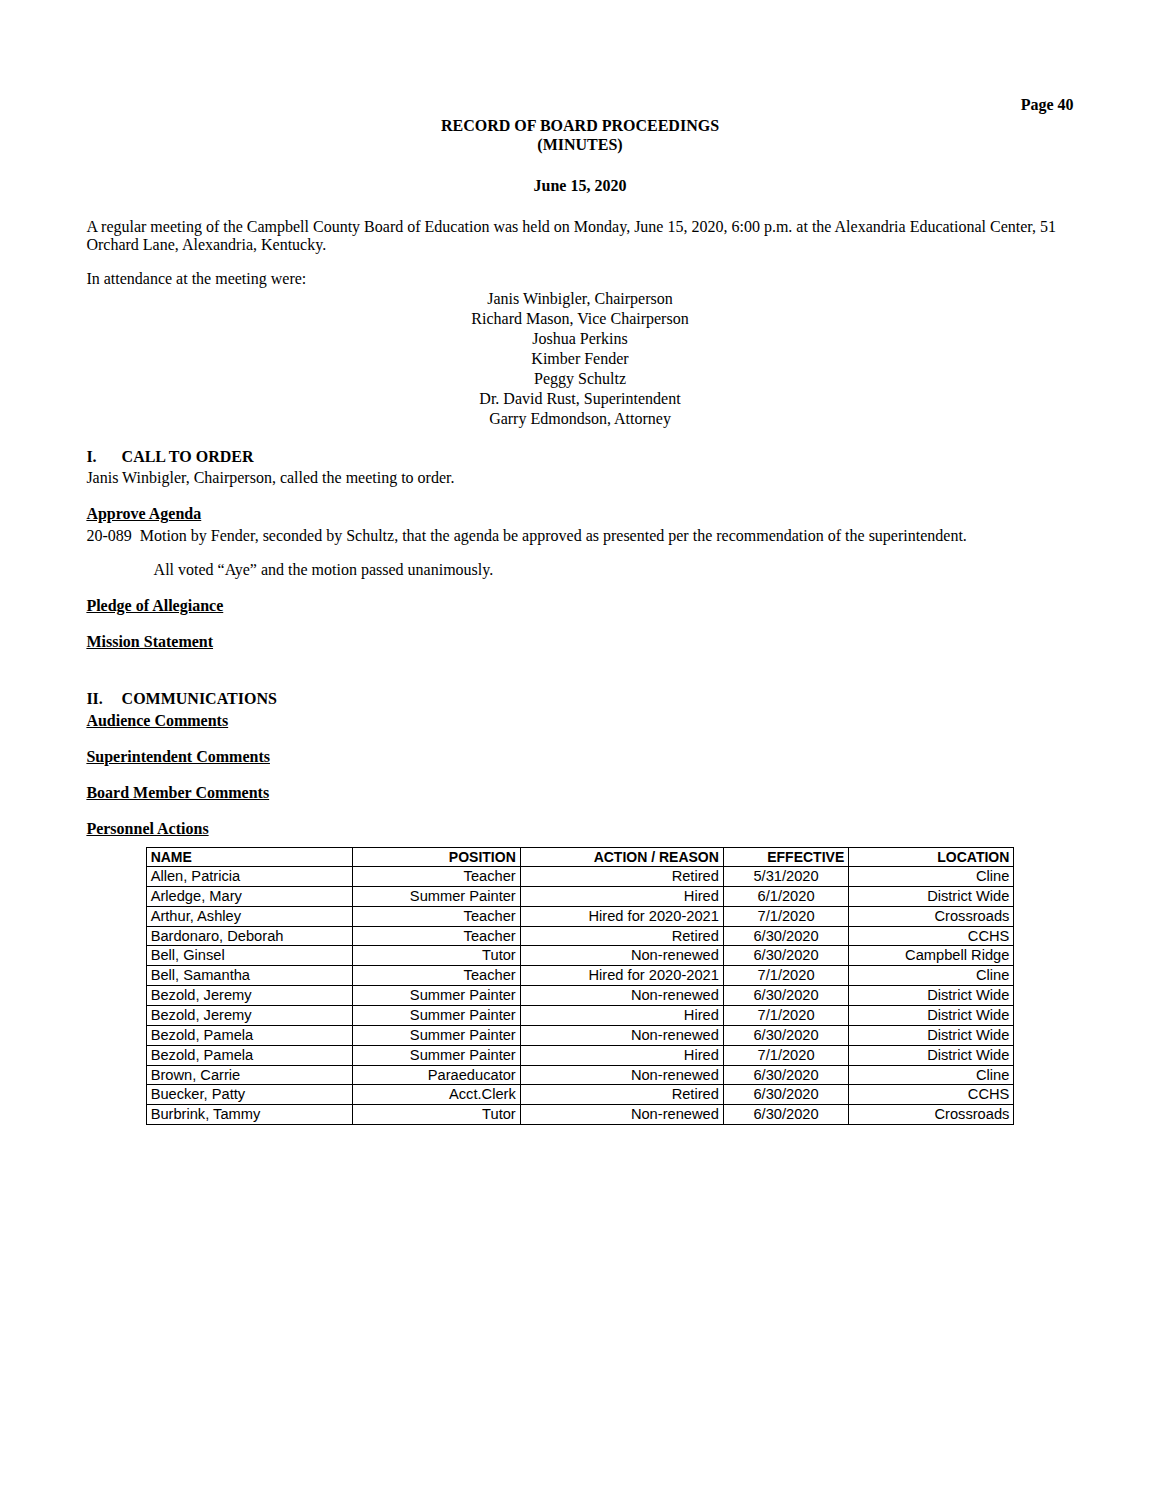Page 40
RECORD OF BOARD PROCEEDINGS
(MINUTES)
June 15, 2020
A regular meeting of the Campbell County Board of Education was held on Monday, June 15, 2020, 6:00 p.m. at the Alexandria Educational Center, 51 Orchard Lane, Alexandria, Kentucky.
In attendance at the meeting were:
Janis Winbigler, Chairperson
Richard Mason, Vice Chairperson
Joshua Perkins
Kimber Fender
Peggy Schultz
Dr. David Rust, Superintendent
Garry Edmondson, Attorney
I. CALL TO ORDER
Janis Winbigler, Chairperson, called the meeting to order.
Approve Agenda
20-089 Motion by Fender, seconded by Schultz, that the agenda be approved as presented per the recommendation of the superintendent.
All voted “Aye” and the motion passed unanimously.
Pledge of Allegiance
Mission Statement
II. COMMUNICATIONS
Audience Comments
Superintendent Comments
Board Member Comments
Personnel Actions
| NAME | POSITION | ACTION / REASON | EFFECTIVE | LOCATION |
| --- | --- | --- | --- | --- |
| Allen, Patricia | Teacher | Retired | 5/31/2020 | Cline |
| Arledge, Mary | Summer Painter | Hired | 6/1/2020 | District Wide |
| Arthur, Ashley | Teacher | Hired for 2020-2021 | 7/1/2020 | Crossroads |
| Bardonaro, Deborah | Teacher | Retired | 6/30/2020 | CCHS |
| Bell, Ginsel | Tutor | Non-renewed | 6/30/2020 | Campbell Ridge |
| Bell, Samantha | Teacher | Hired for 2020-2021 | 7/1/2020 | Cline |
| Bezold, Jeremy | Summer Painter | Non-renewed | 6/30/2020 | District Wide |
| Bezold, Jeremy | Summer Painter | Hired | 7/1/2020 | District Wide |
| Bezold, Pamela | Summer Painter | Non-renewed | 6/30/2020 | District Wide |
| Bezold, Pamela | Summer Painter | Hired | 7/1/2020 | District Wide |
| Brown, Carrie | Paraeducator | Non-renewed | 6/30/2020 | Cline |
| Buecker, Patty | Acct.Clerk | Retired | 6/30/2020 | CCHS |
| Burbrink, Tammy | Tutor | Non-renewed | 6/30/2020 | Crossroads |